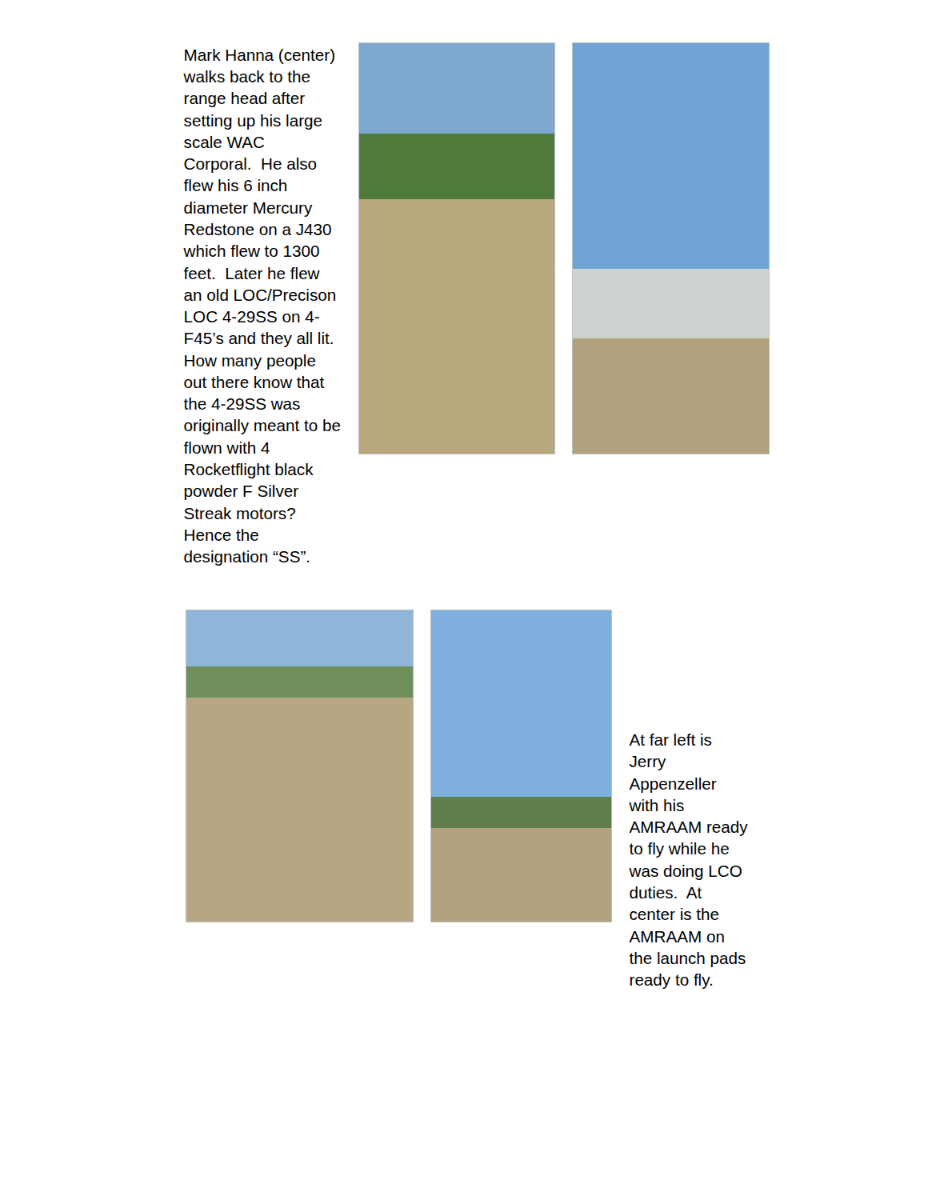Mark Hanna (center) walks back to the range head after setting up his large scale WAC Corporal. He also flew his 6 inch diameter Mercury Redstone on a J430 which flew to 1300 feet. Later he flew an old LOC/Precison LOC 4-29SS on 4-F45’s and they all lit. How many people out there know that the 4-29SS was originally meant to be flown with 4 Rocketflight black powder F Silver Streak motors? Hence the designation “SS”.
At far left is Jerry Appenzeller with his AMRAAM ready to fly while he was doing LCO duties. At center is the AMRAAM on the launch pads ready to fly.